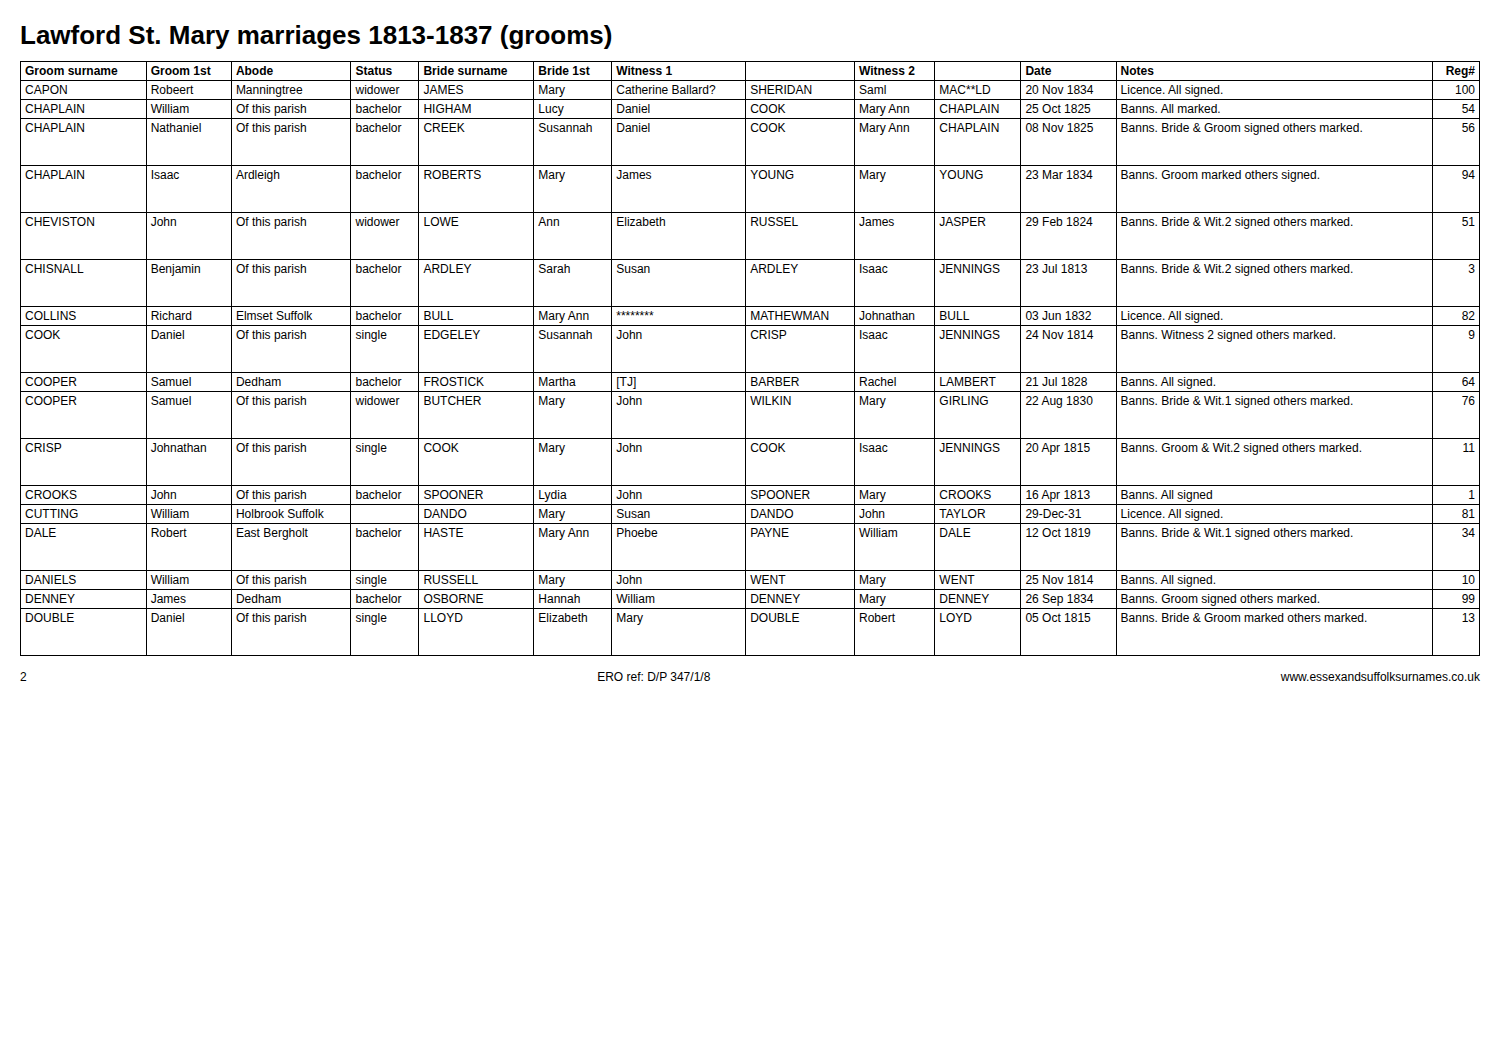Lawford St. Mary marriages 1813-1837 (grooms)
| Groom surname | Groom 1st | Abode | Status | Bride surname | Bride 1st | Witness 1 | | Witness 2 | | Date | Notes | Reg# |
| --- | --- | --- | --- | --- | --- | --- | --- | --- | --- | --- | --- | --- |
| CAPON | Robeert | Manningtree | widower | JAMES | Mary | Catherine Ballard? | SHERIDAN | Saml | MAC**LD | 20 Nov 1834 | Licence. All signed. | 100 |
| CHAPLAIN | William | Of this parish | bachelor | HIGHAM | Lucy | Daniel | COOK | Mary Ann | CHAPLAIN | 25 Oct 1825 | Banns. All marked. | 54 |
| CHAPLAIN | Nathaniel | Of this parish | bachelor | CREEK | Susannah | Daniel | COOK | Mary Ann | CHAPLAIN | 08 Nov 1825 | Banns. Bride & Groom signed others marked. | 56 |
| CHAPLAIN | Isaac | Ardleigh | bachelor | ROBERTS | Mary | James | YOUNG | Mary | YOUNG | 23 Mar 1834 | Banns. Groom marked others signed. | 94 |
| CHEVISTON | John | Of this parish | widower | LOWE | Ann | Elizabeth | RUSSEL | James | JASPER | 29 Feb 1824 | Banns. Bride & Wit.2 signed others marked. | 51 |
| CHISNALL | Benjamin | Of this parish | bachelor | ARDLEY | Sarah | Susan | ARDLEY | Isaac | JENNINGS | 23 Jul 1813 | Banns. Bride & Wit.2 signed others marked. | 3 |
| COLLINS | Richard | Elmset Suffolk | bachelor | BULL | Mary Ann | ******** | MATHEWMAN | Johnathan | BULL | 03 Jun 1832 | Licence. All signed. | 82 |
| COOK | Daniel | Of this parish | single | EDGELEY | Susannah | John | CRISP | Isaac | JENNINGS | 24 Nov 1814 | Banns. Witness 2 signed others marked. | 9 |
| COOPER | Samuel | Dedham | bachelor | FROSTICK | Martha | [TJ] | BARBER | Rachel | LAMBERT | 21 Jul 1828 | Banns. All signed. | 64 |
| COOPER | Samuel | Of this parish | widower | BUTCHER | Mary | John | WILKIN | Mary | GIRLING | 22 Aug 1830 | Banns. Bride & Wit.1 signed others marked. | 76 |
| CRISP | Johnathan | Of this parish | single | COOK | Mary | John | COOK | Isaac | JENNINGS | 20 Apr 1815 | Banns. Groom & Wit.2 signed others marked. | 11 |
| CROOKS | John | Of this parish | bachelor | SPOONER | Lydia | John | SPOONER | Mary | CROOKS | 16 Apr 1813 | Banns. All signed | 1 |
| CUTTING | William | Holbrook Suffolk | | DANDO | Mary | Susan | DANDO | John | TAYLOR | 29-Dec-31 | Licence. All signed. | 81 |
| DALE | Robert | East Bergholt | bachelor | HASTE | Mary Ann | Phoebe | PAYNE | William | DALE | 12 Oct 1819 | Banns. Bride & Wit.1 signed others marked. | 34 |
| DANIELS | William | Of this parish | single | RUSSELL | Mary | John | WENT | Mary | WENT | 25 Nov 1814 | Banns. All signed. | 10 |
| DENNEY | James | Dedham | bachelor | OSBORNE | Hannah | William | DENNEY | Mary | DENNEY | 26 Sep 1834 | Banns. Groom signed others marked. | 99 |
| DOUBLE | Daniel | Of this parish | single | LLOYD | Elizabeth | Mary | DOUBLE | Robert | LOYD | 05 Oct 1815 | Banns. Bride & Groom marked others marked. | 13 |
2 ERO ref: D/P 347/1/8 www.essexandsuffolksurnames.co.uk